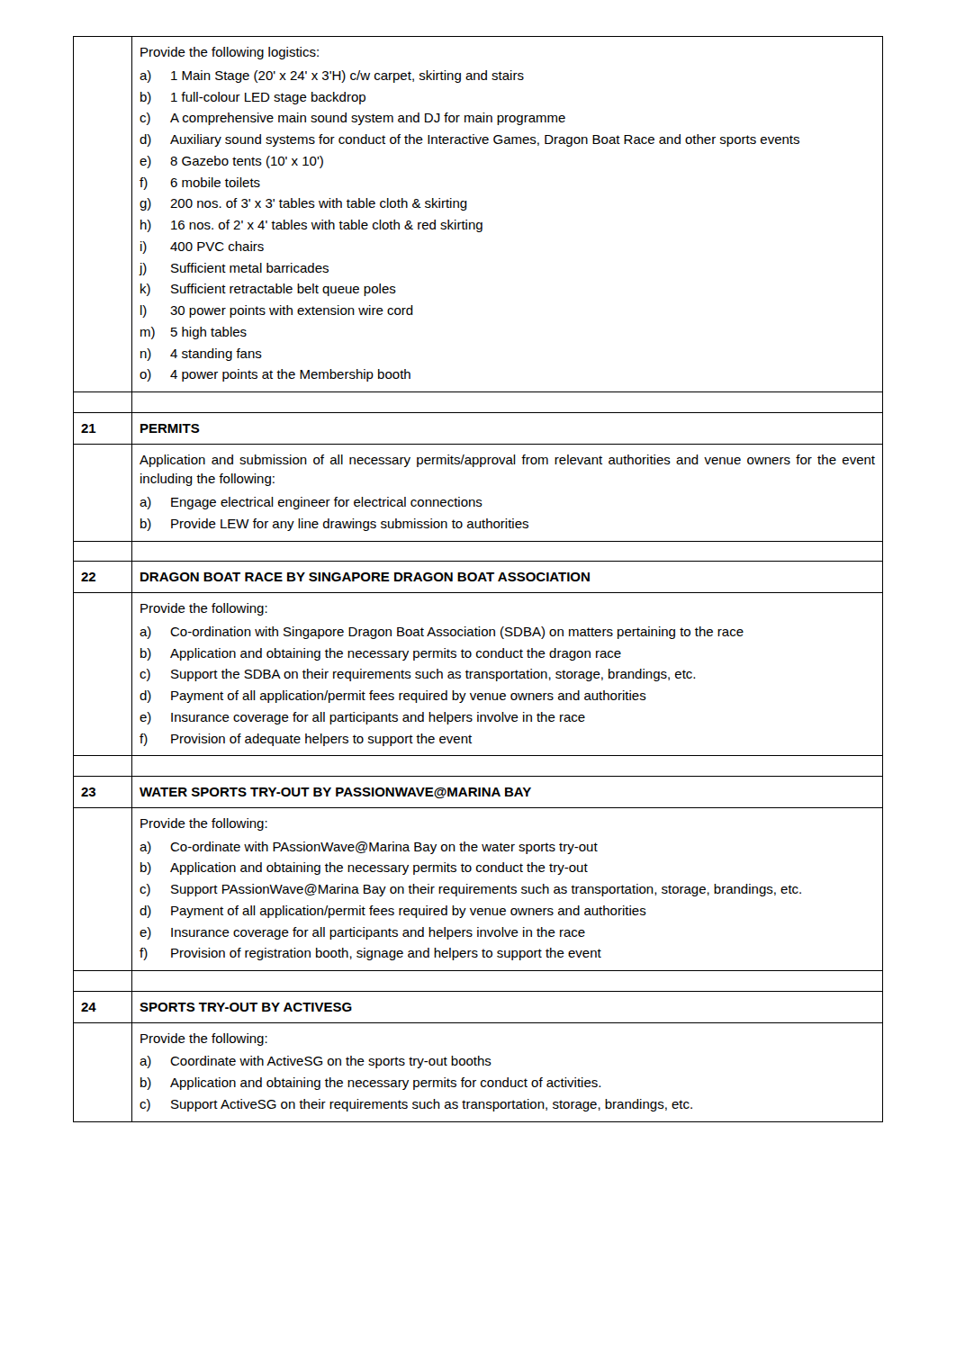| | Provide the following logistics: a) 1 Main Stage (20' x 24' x 3'H) c/w carpet, skirting and stairs b) 1 full-colour LED stage backdrop c) A comprehensive main sound system and DJ for main programme d) Auxiliary sound systems for conduct of the Interactive Games, Dragon Boat Race and other sports events e) 8 Gazebo tents (10' x 10') f) 6 mobile toilets g) 200 nos. of 3' x 3' tables with table cloth & skirting h) 16 nos. of 2' x 4' tables with table cloth & red skirting i) 400 PVC chairs j) Sufficient metal barricades k) Sufficient retractable belt queue poles l) 30 power points with extension wire cord m) 5 high tables n) 4 standing fans o) 4 power points at the Membership booth |
| 21 | PERMITS |
| | Application and submission of all necessary permits/approval from relevant authorities and venue owners for the event including the following: a) Engage electrical engineer for electrical connections b) Provide LEW for any line drawings submission to authorities |
| 22 | DRAGON BOAT RACE BY SINGAPORE DRAGON BOAT ASSOCIATION |
| | Provide the following: a) Co-ordination with Singapore Dragon Boat Association (SDBA) on matters pertaining to the race b) Application and obtaining the necessary permits to conduct the dragon race c) Support the SDBA on their requirements such as transportation, storage, brandings, etc. d) Payment of all application/permit fees required by venue owners and authorities e) Insurance coverage for all participants and helpers involve in the race f) Provision of adequate helpers to support the event |
| 23 | WATER SPORTS TRY-OUT BY PASSIONWAVE@MARINA BAY |
| | Provide the following: a) Co-ordinate with PAssionWave@Marina Bay on the water sports try-out b) Application and obtaining the necessary permits to conduct the try-out c) Support PAssionWave@Marina Bay on their requirements such as transportation, storage, brandings, etc. d) Payment of all application/permit fees required by venue owners and authorities e) Insurance coverage for all participants and helpers involve in the race f) Provision of registration booth, signage and helpers to support the event |
| 24 | SPORTS TRY-OUT BY ACTIVESG |
| | Provide the following: a) Coordinate with ActiveSG on the sports try-out booths b) Application and obtaining the necessary permits for conduct of activities. c) Support ActiveSG on their requirements such as transportation, storage, brandings, etc. |